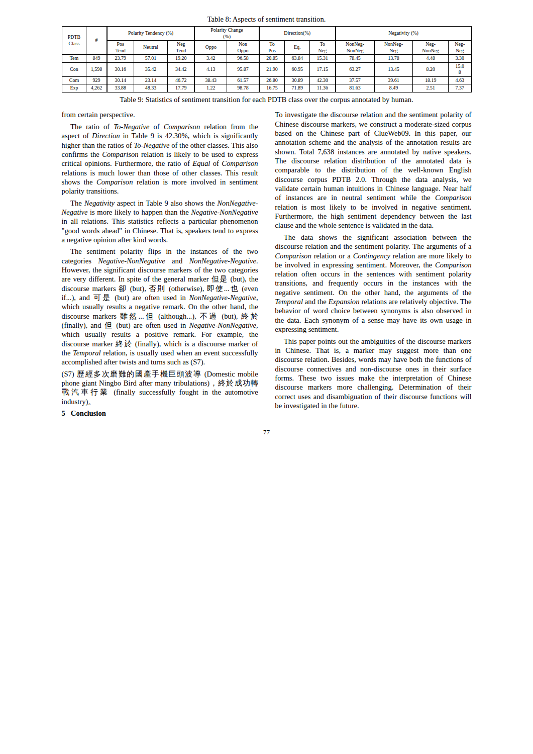Table 8: Aspects of sentiment transition.
| PDTB Class | # | Polarity Tendency (%) | Polarity Change (%) | Direction(%) | Negativity (%) |
| --- | --- | --- | --- | --- | --- |
| Pos Tend | Neutral | Neg Tend | Oppo | Non Oppo | To Pos | Eq. | To Neg | NonNeg- NonNeg | NonNeg- Neg | Neg- NonNeg | Neg- Neg |
| Tem | 849 | 23.79 | 57.01 | 19.20 | 3.42 | 96.58 | 20.85 | 63.84 | 15.31 | 78.45 | 13.78 | 4.48 | 3.30 |
| Con | 1,598 | 30.16 | 35.42 | 34.42 | 4.13 | 95.87 | 21.90 | 60.95 | 17.15 | 63.27 | 13.45 | 8.20 | 15.0 8 |
| Com | 929 | 30.14 | 23.14 | 46.72 | 38.43 | 61.57 | 26.80 | 30.89 | 42.30 | 37.57 | 39.61 | 18.19 | 4.63 |
| Exp | 4,262 | 33.88 | 48.33 | 17.79 | 1.22 | 98.78 | 16.75 | 71.89 | 11.36 | 81.63 | 8.49 | 2.51 | 7.37 |
Table 9: Statistics of sentiment transition for each PDTB class over the corpus annotated by human.
from certain perspective.
The ratio of To-Negative of Comparison relation from the aspect of Direction in Table 9 is 42.30%, which is significantly higher than the ratios of To-Negative of the other classes. This also confirms the Comparison relation is likely to be used to express critical opinions. Furthermore, the ratio of Equal of Comparison relations is much lower than those of other classes. This result shows the Comparison relation is more involved in sentiment polarity transitions.
The Negativity aspect in Table 9 also shows the NonNegative-Negative is more likely to happen than the Negative-NonNegative in all relations. This statistics reflects a particular phenomenon "good words ahead" in Chinese. That is, speakers tend to express a negative opinion after kind words.
The sentiment polarity flips in the instances of the two categories Negative-NonNegative and NonNegative-Negative. However, the significant discourse markers of the two categories are very different. In spite of the general marker 但是 (but), the discourse markers 卻 (but), 否則 (otherwise), 即使...也 (even if...), and 可是 (but) are often used in NonNegative-Negative, which usually results a negative remark. On the other hand, the discourse markers 雖然...但 (although...), 不過 (but), 終於 (finally), and 但 (but) are often used in Negative-NonNegative, which usually results a positive remark. For example, the discourse marker 終於 (finally), which is a discourse marker of the Temporal relation, is usually used when an event successfully accomplished after twists and turns such as (S7).
(S7) 歷經多次磨難的國產手機巨頭波導 (Domestic mobile phone giant Ningbo Bird after many tribulations)，終於成功轉戰汽車行業 (finally successfully fought in the automotive industry)。
5 Conclusion
To investigate the discourse relation and the sentiment polarity of Chinese discourse markers, we construct a moderate-sized corpus based on the Chinese part of ClueWeb09. In this paper, our annotation scheme and the analysis of the annotation results are shown. Total 7,638 instances are annotated by native speakers. The discourse relation distribution of the annotated data is comparable to the distribution of the well-known English discourse corpus PDTB 2.0. Through the data analysis, we validate certain human intuitions in Chinese language. Near half of instances are in neutral sentiment while the Comparison relation is most likely to be involved in negative sentiment. Furthermore, the high sentiment dependency between the last clause and the whole sentence is validated in the data.
The data shows the significant association between the discourse relation and the sentiment polarity. The arguments of a Comparison relation or a Contingency relation are more likely to be involved in expressing sentiment. Moreover, the Comparison relation often occurs in the sentences with sentiment polarity transitions, and frequently occurs in the instances with the negative sentiment. On the other hand, the arguments of the Temporal and the Expansion relations are relatively objective. The behavior of word choice between synonyms is also observed in the data. Each synonym of a sense may have its own usage in expressing sentiment.
This paper points out the ambiguities of the discourse markers in Chinese. That is, a marker may suggest more than one discourse relation. Besides, words may have both the functions of discourse connectives and non-discourse ones in their surface forms. These two issues make the interpretation of Chinese discourse markers more challenging. Determination of their correct uses and disambiguation of their discourse functions will be investigated in the future.
77